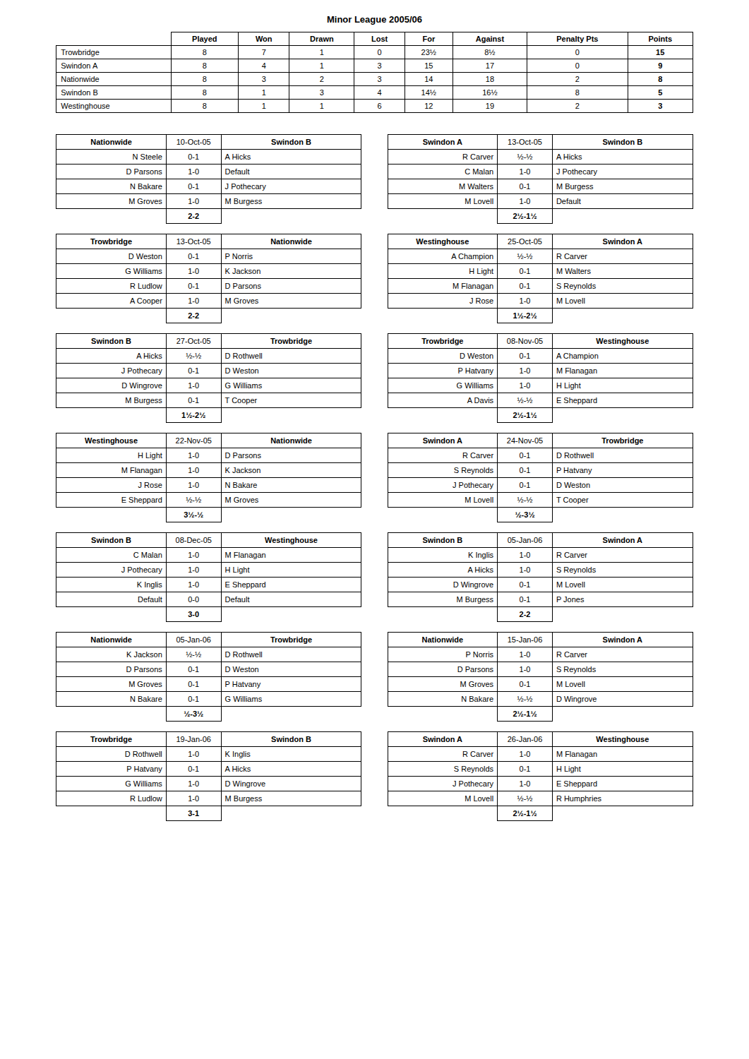Minor League 2005/06
| | Played | Won | Drawn | Lost | For | Against | Penalty Pts | Points |
| --- | --- | --- | --- | --- | --- | --- | --- | --- |
| Trowbridge | 8 | 7 | 1 | 0 | 23½ | 8½ | 0 | 15 |
| Swindon A | 8 | 4 | 1 | 3 | 15 | 17 | 0 | 9 |
| Nationwide | 8 | 3 | 2 | 3 | 14 | 18 | 2 | 8 |
| Swindon B | 8 | 1 | 3 | 4 | 14½ | 16½ | 8 | 5 |
| Westinghouse | 8 | 1 | 1 | 6 | 12 | 19 | 2 | 3 |
| Nationwide | 10-Oct-05 | Swindon B |
| --- | --- | --- |
| N Steele | 0-1 | A Hicks |
| D Parsons | 1-0 | Default |
| N Bakare | 0-1 | J Pothecary |
| M Groves | 1-0 | M Burgess |
| | 2-2 | |
| Swindon A | 13-Oct-05 | Swindon B |
| --- | --- | --- |
| R Carver | ½-½ | A Hicks |
| C Malan | 1-0 | J Pothecary |
| M Walters | 0-1 | M Burgess |
| M Lovell | 1-0 | Default |
| | 2½-1½ | |
| Trowbridge | 13-Oct-05 | Nationwide |
| --- | --- | --- |
| D Weston | 0-1 | P Norris |
| G Williams | 1-0 | K Jackson |
| R Ludlow | 0-1 | D Parsons |
| A Cooper | 1-0 | M Groves |
| | 2-2 | |
| Westinghouse | 25-Oct-05 | Swindon A |
| --- | --- | --- |
| A Champion | ½-½ | R Carver |
| H Light | 0-1 | M Walters |
| M Flanagan | 0-1 | S Reynolds |
| J Rose | 1-0 | M Lovell |
| | 1½-2½ | |
| Swindon B | 27-Oct-05 | Trowbridge |
| --- | --- | --- |
| A Hicks | ½-½ | D Rothwell |
| J Pothecary | 0-1 | D Weston |
| D Wingrove | 1-0 | G Williams |
| M Burgess | 0-1 | T Cooper |
| | 1½-2½ | |
| Trowbridge | 08-Nov-05 | Westinghouse |
| --- | --- | --- |
| D Weston | 0-1 | A Champion |
| P Hatvany | 1-0 | M Flanagan |
| G Williams | 1-0 | H Light |
| A Davis | ½-½ | E Sheppard |
| | 2½-1½ | |
| Westinghouse | 22-Nov-05 | Nationwide |
| --- | --- | --- |
| H Light | 1-0 | D Parsons |
| M Flanagan | 1-0 | K Jackson |
| J Rose | 1-0 | N Bakare |
| E Sheppard | ½-½ | M Groves |
| | 3½-½ | |
| Swindon A | 24-Nov-05 | Trowbridge |
| --- | --- | --- |
| R Carver | 0-1 | D Rothwell |
| S Reynolds | 0-1 | P Hatvany |
| J Pothecary | 0-1 | D Weston |
| M Lovell | ½-½ | T Cooper |
| | ½-3½ | |
| Swindon B | 08-Dec-05 | Westinghouse |
| --- | --- | --- |
| C Malan | 1-0 | M Flanagan |
| J Pothecary | 1-0 | H Light |
| K Inglis | 1-0 | E Sheppard |
| Default | 0-0 | Default |
| | 3-0 | |
| Swindon B | 05-Jan-06 | Swindon A |
| --- | --- | --- |
| K Inglis | 1-0 | R Carver |
| A Hicks | 1-0 | S Reynolds |
| D Wingrove | 0-1 | M Lovell |
| M Burgess | 0-1 | P Jones |
| | 2-2 | |
| Nationwide | 05-Jan-06 | Trowbridge |
| --- | --- | --- |
| K Jackson | ½-½ | D Rothwell |
| D Parsons | 0-1 | D Weston |
| M Groves | 0-1 | P Hatvany |
| N Bakare | 0-1 | G Williams |
| | ½-3½ | |
| Nationwide | 15-Jan-06 | Swindon A |
| --- | --- | --- |
| P Norris | 1-0 | R Carver |
| D Parsons | 1-0 | S Reynolds |
| M Groves | 0-1 | M Lovell |
| N Bakare | ½-½ | D Wingrove |
| | 2½-1½ | |
| Trowbridge | 19-Jan-06 | Swindon B |
| --- | --- | --- |
| D Rothwell | 1-0 | K Inglis |
| P Hatvany | 0-1 | A Hicks |
| G Williams | 1-0 | D Wingrove |
| R Ludlow | 1-0 | M Burgess |
| | 3-1 | |
| Swindon A | 26-Jan-06 | Westinghouse |
| --- | --- | --- |
| R Carver | 1-0 | M Flanagan |
| S Reynolds | 0-1 | H Light |
| J Pothecary | 1-0 | E Sheppard |
| M Lovell | ½-½ | R Humphries |
| | 2½-1½ | |